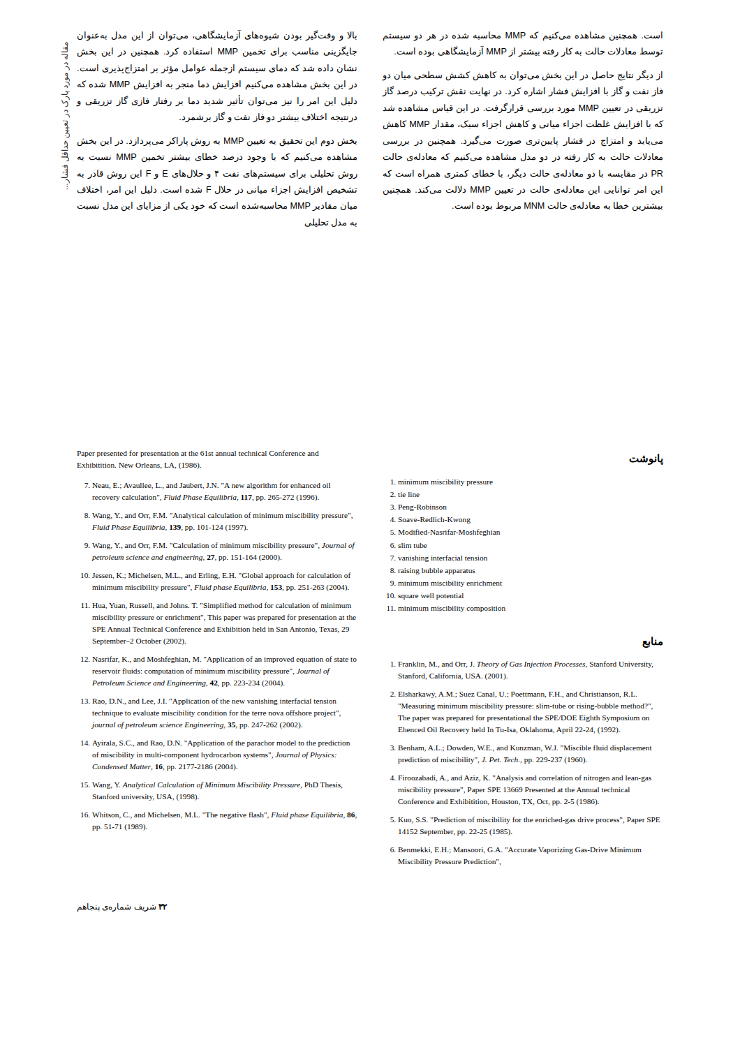مقاله در مورد پارک در تعیین حداقل فشار...
بالا و وقت‌گیر بودن شیوه‌های آزمایشگاهی، می‌توان از این مدل به‌عنوان جایگزینی مناسب برای تخمین MMP استفاده کرد. همچنین در این بخش نشان داده شد که دمای سیستم ازجمله عوامل مؤثر بر امتزاج‌پذیری است. در این بخش مشاهده می‌کنیم افزایش دما منجر به افزایش MMP شده که دلیل این امر را نیز می‌توان تأثیر شدید دما بر رفتار فازی گاز تزریقی و درنتیجه اختلاف بیشتر دو فاز نفت و گاز برشمرد.
بخش دوم این تحقیق به تعیین MMP به روش پاراکر می‌پردازد. در این بخش مشاهده می‌کنیم که با وجود درصد خطای بیشتر تخمین MMP نسبت به روش تحلیلی برای سیستم‌های نفت ۴ و حلال‌های E و F این روش قادر به تشخیص افزایش اجزاء میانی در حلال F شده است. دلیل این امر، اختلاف میان مقادیر MMP محاسبه‌شده است که خود یکی از مزایای این مدل نسبت به مدل تحلیلی
Paper presented for presentation at the 61st annual technical Conference and Exhibitition. New Orleans, LA, (1986).
Neau, E.; Avaullee, L., and Jaubert, J.N. "A new algorithm for enhanced oil recovery calculation", Fluid Phase Equilibria, 117, pp. 265-272 (1996).
Wang, Y., and Orr, F.M. "Analytical calculation of minimum miscibility pressure", Fluid Phase Equilibria, 139, pp. 101-124 (1997).
Wang, Y., and Orr, F.M. "Calculation of minimum miscibility pressure", Journal of petroleum science and engineering, 27, pp. 151-164 (2000).
Jessen, K.; Michelsen, M.L., and Erling, E.H. "Global approach for calculation of minimum miscibility pressure", Fluid phase Equilibria, 153, pp. 251-263 (2004).
Hua, Yuan, Russell, and Johns. T. "Simplified method for calculation of minimum miscibility pressure or enrichment", This paper was prepared for presentation at the SPE Annual Technical Conference and Exhibition held in San Antonio, Texas, 29 September–2 October (2002).
Nasrifar, K., and Moshfeghian, M. "Application of an improved equation of state to reservoir fluids: computation of minimum miscibility pressure", Journal of Petroleum Science and Engineering, 42, pp. 223-234 (2004).
Rao, D.N., and Lee, J.I. "Application of the new vanishing interfacial tension technique to evaluate miscibility condition for the terre nova offshore project", journal of petroleum science Engineering, 35, pp. 247-262 (2002).
Ayirala, S.C., and Rao, D.N. "Application of the parachor model to the prediction of miscibility in multi-component hydrocarbon systems", Journal of Physics: Condensed Matter, 16, pp. 2177-2186 (2004).
Wang, Y. Analytical Calculation of Minimum Miscibility Pressure, PhD Thesis, Stanford university, USA, (1998).
Whitson, C., and Michelsen, M.L. "The negative flash", Fluid phase Equilibria, 86, pp. 51-71 (1989).
است. همچنین مشاهده می‌کنیم که MMP محاسبه شده در هر دو سیستم توسط معادلات حالت به کار رفته بیشتر از MMP آزمایشگاهی بوده است.
از دیگر نتایج حاصل در این بخش می‌توان به کاهش کشش سطحی میان دو فاز نفت و گاز با افزایش فشار اشاره کرد. در نهایت نقش ترکیب درصد گاز تزریقی در تعیین MMP مورد بررسی قرارگرفت. در این قیاس مشاهده شد که با افزایش غلظت اجزاء میانی و کاهش اجزاء سبک، مقدار MMP کاهش می‌یابد و امتزاج در فشار پایین‌تری صورت می‌گیرد. همچنین در بررسی معادلات حالت به کار رفته در دو مدل مشاهده می‌کنیم که معادله‌ی حالت PR در مقایسه با دو معادله‌ی حالت دیگر، با خطای کمتری همراه است که این امر توانایی این معادله‌ی حالت در تعیین MMP دلالت می‌کند. همچنین بیشترین خطا به معادله‌ی حالت MNM مربوط بوده است.
پانوشت
minimum miscibility pressure
tie line
Peng-Robinson
Soave-Redlich-Kwong
Modified-Nasrifar-Moshfeghian
slim tube
vanishing interfacial tension
raising bubble apparatus
minimum miscibility enrichment
square well potential
minimum miscibility composition
منابع
Franklin, M., and Orr, J. Theory of Gas Injection Processes, Stanford University, Stanford, California, USA. (2001).
Elsharkawy, A.M.; Suez Canal, U.; Poettmann, F.H., and Christianson, R.L. "Measuring minimum miscibility pressure: slim-tube or rising-bubble method?", The paper was prepared for presentational the SPE/DOE Eighth Symposium on Ehenced Oil Recovery held In Tu-Isa, Oklahoma, April 22-24, (1992).
Benham, A.L.; Dowden, W.E., and Kunzman, W.J. "Miscible fluid displacement prediction of miscibility", J. Pet. Tech., pp. 229-237 (1960).
Firoozabadi, A., and Aziz, K. "Analysis and correlation of nitrogen and lean-gas miscibility pressure", Paper SPE 13669 Presented at the Annual technical Conference and Exhibitition, Houston, TX, Oct, pp. 2-5 (1986).
Kuo, S.S. "Prediction of miscibility for the enriched-gas drive process", Paper SPE 14152 September, pp. 22-25 (1985).
Benmekki, E.H.; Mansoori, G.A. "Accurate Vaporizing Gas-Drive Minimum Miscibility Pressure Prediction",
۳۲ شریف شماره‌ی پنجاهم